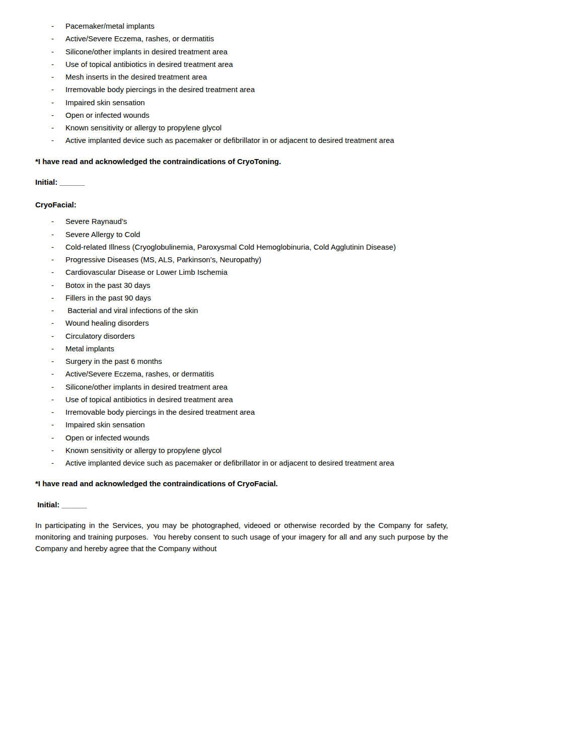Pacemaker/metal implants
Active/Severe Eczema, rashes, or dermatitis
Silicone/other implants in desired treatment area
Use of topical antibiotics in desired treatment area
Mesh inserts in the desired treatment area
Irremovable body piercings in the desired treatment area
Impaired skin sensation
Open or infected wounds
Known sensitivity or allergy to propylene glycol
Active implanted device such as pacemaker or defibrillator in or adjacent to desired treatment area
*I have read and acknowledged the contraindications of CryoToning.
Initial: ______
CryoFacial:
Severe Raynaud’s
Severe Allergy to Cold
Cold-related Illness (Cryoglobulinemia, Paroxysmal Cold Hemoglobinuria, Cold Agglutinin Disease)
Progressive Diseases (MS, ALS, Parkinson’s, Neuropathy)
Cardiovascular Disease or Lower Limb Ischemia
Botox in the past 30 days
Fillers in the past 90 days
Bacterial and viral infections of the skin
Wound healing disorders
Circulatory disorders
Metal implants
Surgery in the past 6 months
Active/Severe Eczema, rashes, or dermatitis
Silicone/other implants in desired treatment area
Use of topical antibiotics in desired treatment area
Irremovable body piercings in the desired treatment area
Impaired skin sensation
Open or infected wounds
Known sensitivity or allergy to propylene glycol
Active implanted device such as pacemaker or defibrillator in or adjacent to desired treatment area
*I have read and acknowledged the contraindications of CryoFacial.
Initial: ______
In participating in the Services, you may be photographed, videoed or otherwise recorded by the Company for safety, monitoring and training purposes. You hereby consent to such usage of your imagery for all and any such purpose by the Company and hereby agree that the Company without